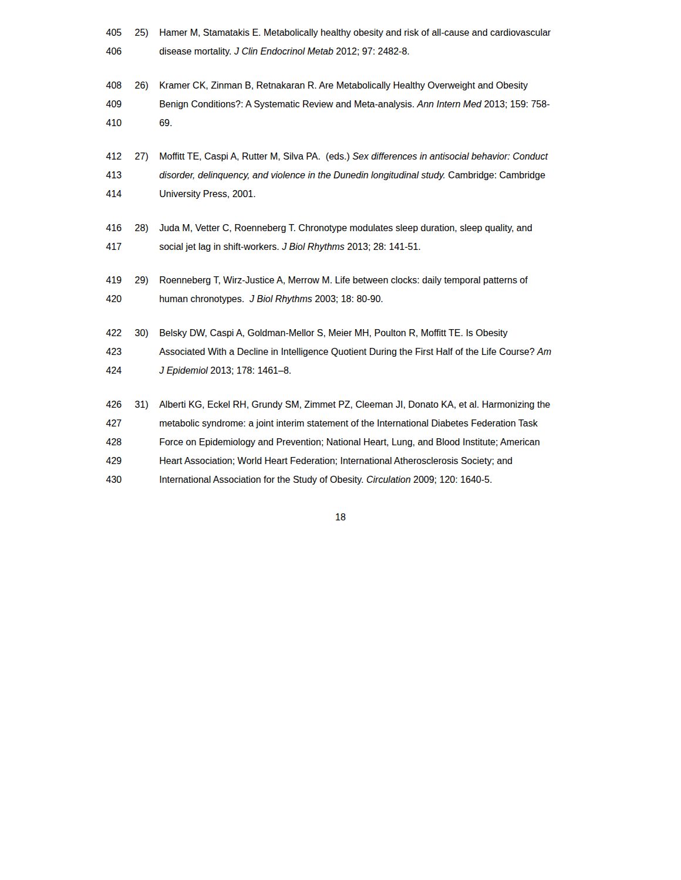405 Hamer M, Stamatakis E. Metabolically healthy obesity and risk of all-cause and 406 cardiovascular disease mortality. J Clin Endocrinol Metab 2012; 97: 2482-8.
408 Kramer CK, Zinman B, Retnakaran R. Are Metabolically Healthy Overweight and Obesity 409 Benign Conditions?: A Systematic Review and Meta-analysis. Ann Intern Med 2013; 159: 758- 410 69.
412 Moffitt TE, Caspi A, Rutter M, Silva PA. (eds.) Sex differences in antisocial behavior: Conduct 413 disorder, delinquency, and violence in the Dunedin longitudinal study. Cambridge: Cambridge 414 University Press, 2001.
416 Juda M, Vetter C, Roenneberg T. Chronotype modulates sleep duration, sleep quality, and 417 social jet lag in shift-workers. J Biol Rhythms 2013; 28: 141-51.
419 Roenneberg T, Wirz-Justice A, Merrow M. Life between clocks: daily temporal patterns of 420 human chronotypes. J Biol Rhythms 2003; 18: 80-90.
422 Belsky DW, Caspi A, Goldman-Mellor S, Meier MH, Poulton R, Moffitt TE. Is Obesity 423 Associated With a Decline in Intelligence Quotient During the First Half of the Life Course? 424 Am J Epidemiol 2013; 178: 1461–8.
426 Alberti KG, Eckel RH, Grundy SM, Zimmet PZ, Cleeman JI, Donato KA, et al. Harmonizing the 427 metabolic syndrome: a joint interim statement of the International Diabetes Federation Task 428 Force on Epidemiology and Prevention; National Heart, Lung, and Blood Institute; American 429 Heart Association; World Heart Federation; International Atherosclerosis Society; and 430 International Association for the Study of Obesity. Circulation 2009; 120: 1640-5.
18